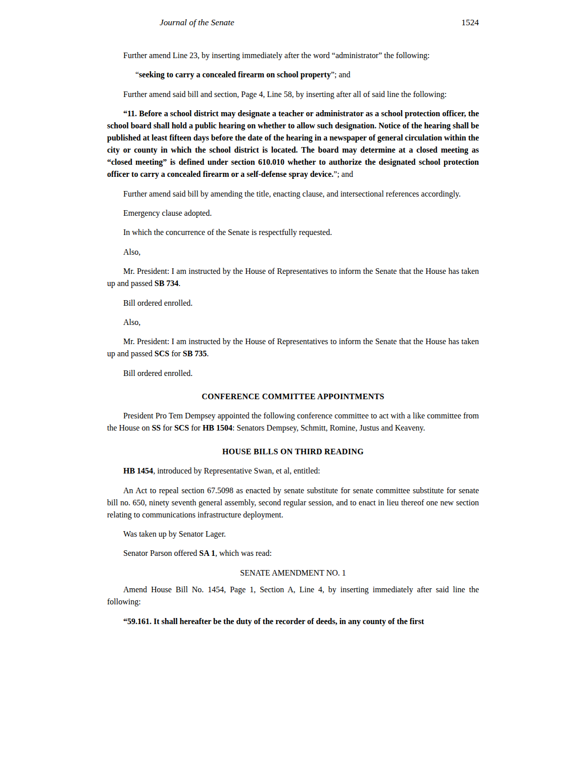Journal of the Senate 1524
Further amend Line 23, by inserting immediately after the word “administrator” the following:
“seeking to carry a concealed firearm on school property”; and
Further amend said bill and section, Page 4, Line 58, by inserting after all of said line the following:
“11. Before a school district may designate a teacher or administrator as a school protection officer, the school board shall hold a public hearing on whether to allow such designation. Notice of the hearing shall be published at least fifteen days before the date of the hearing in a newspaper of general circulation within the city or county in which the school district is located. The board may determine at a closed meeting as “closed meeting” is defined under section 610.010 whether to authorize the designated school protection officer to carry a concealed firearm or a self-defense spray device.”; and
Further amend said bill by amending the title, enacting clause, and intersectional references accordingly.
Emergency clause adopted.
In which the concurrence of the Senate is respectfully requested.
Also,
Mr. President: I am instructed by the House of Representatives to inform the Senate that the House has taken up and passed SB 734.
Bill ordered enrolled.
Also,
Mr. President: I am instructed by the House of Representatives to inform the Senate that the House has taken up and passed SCS for SB 735.
Bill ordered enrolled.
Conference Committee Appointments
President Pro Tem Dempsey appointed the following conference committee to act with a like committee from the House on SS for SCS for HB 1504: Senators Dempsey, Schmitt, Romine, Justus and Keaveny.
House Bills on Third Reading
HB 1454, introduced by Representative Swan, et al, entitled:
An Act to repeal section 67.5098 as enacted by senate substitute for senate committee substitute for senate bill no. 650, ninety seventh general assembly, second regular session, and to enact in lieu thereof one new section relating to communications infrastructure deployment.
Was taken up by Senator Lager.
Senator Parson offered SA 1, which was read:
SENATE AMENDMENT NO. 1
Amend House Bill No. 1454, Page 1, Section A, Line 4, by inserting immediately after said line the following:
“59.161. It shall hereafter be the duty of the recorder of deeds, in any county of the first